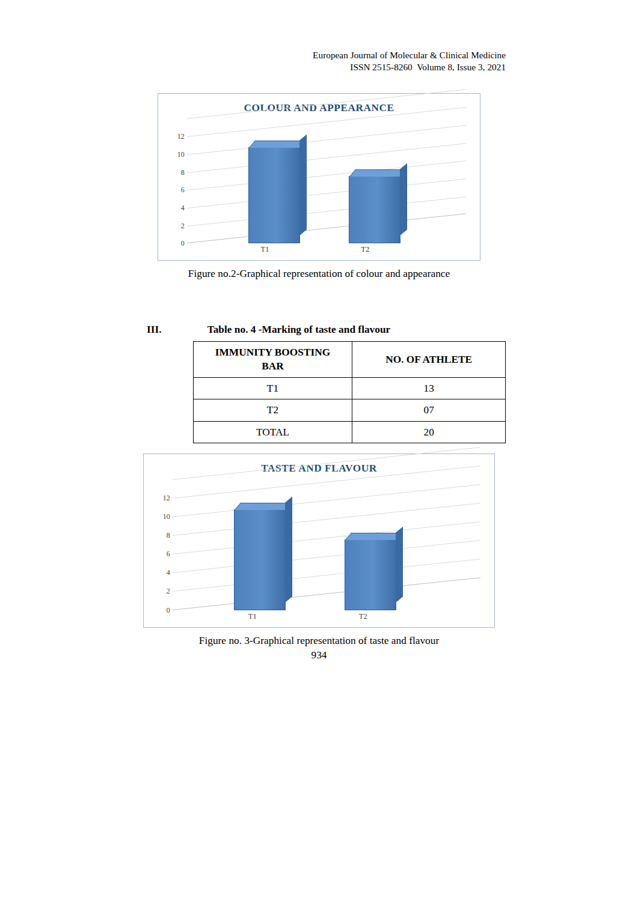European Journal of Molecular & Clinical Medicine ISSN 2515-8260 Volume 8, Issue 3, 2021
COLOUR AND APPEARANCE
12 10 8 6 4 2 0
T1 T2
Figure no.2-Graphical representation of colour and appearance
III. Table no. 4 -Marking of taste and flavour
| IMMUNITY BOOSTING BAR | NO. OF ATHLETE |
| --- | --- |
| T1 | 13 |
| T2 | 07 |
| TOTAL | 20 |
TASTE AND FLAVOUR
12 10 8 6 4 2 0
T1 T2
Figure no. 3-Graphical representation of taste and flavour
934